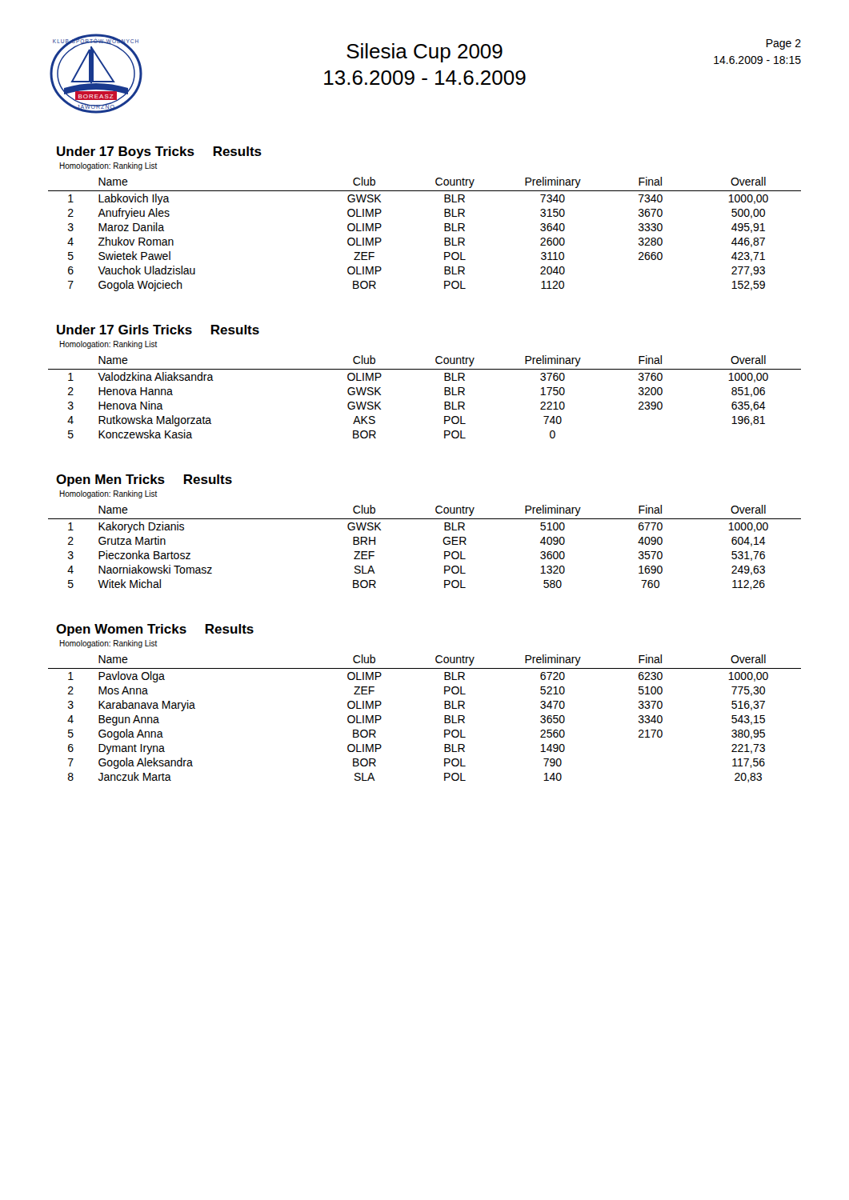BOREASZ JAWORZNO KLUB SPORTÓW WODNYCH
Silesia Cup 2009
13.6.2009 - 14.6.2009
Page 2
14.6.2009 - 18:15
Under 17 Boys Tricks Results
Homologation: Ranking List
| | Name | Club | Country | Preliminary | Final | Overall |
| --- | --- | --- | --- | --- | --- | --- |
| 1 | Labkovich Ilya | GWSK | BLR | 7340 | 7340 | 1000,00 |
| 2 | Anufryieu Ales | OLIMP | BLR | 3150 | 3670 | 500,00 |
| 3 | Maroz Danila | OLIMP | BLR | 3640 | 3330 | 495,91 |
| 4 | Zhukov Roman | OLIMP | BLR | 2600 | 3280 | 446,87 |
| 5 | Swietek Pawel | ZEF | POL | 3110 | 2660 | 423,71 |
| 6 | Vauchok Uladzislau | OLIMP | BLR | 2040 | | 277,93 |
| 7 | Gogola Wojciech | BOR | POL | 1120 | | 152,59 |
Under 17 Girls Tricks Results
Homologation: Ranking List
| | Name | Club | Country | Preliminary | Final | Overall |
| --- | --- | --- | --- | --- | --- | --- |
| 1 | Valodzkina Aliaksandra | OLIMP | BLR | 3760 | 3760 | 1000,00 |
| 2 | Henova Hanna | GWSK | BLR | 1750 | 3200 | 851,06 |
| 3 | Henova Nina | GWSK | BLR | 2210 | 2390 | 635,64 |
| 4 | Rutkowska Malgorzata | AKS | POL | 740 | | 196,81 |
| 5 | Konczewska Kasia | BOR | POL | 0 | | |
Open Men Tricks Results
Homologation: Ranking List
| | Name | Club | Country | Preliminary | Final | Overall |
| --- | --- | --- | --- | --- | --- | --- |
| 1 | Kakorych Dzianis | GWSK | BLR | 5100 | 6770 | 1000,00 |
| 2 | Grutza Martin | BRH | GER | 4090 | 4090 | 604,14 |
| 3 | Pieczonka Bartosz | ZEF | POL | 3600 | 3570 | 531,76 |
| 4 | Naorniakowski Tomasz | SLA | POL | 1320 | 1690 | 249,63 |
| 5 | Witek Michal | BOR | POL | 580 | 760 | 112,26 |
Open Women Tricks Results
Homologation: Ranking List
| | Name | Club | Country | Preliminary | Final | Overall |
| --- | --- | --- | --- | --- | --- | --- |
| 1 | Pavlova Olga | OLIMP | BLR | 6720 | 6230 | 1000,00 |
| 2 | Mos Anna | ZEF | POL | 5210 | 5100 | 775,30 |
| 3 | Karabanava Maryia | OLIMP | BLR | 3470 | 3370 | 516,37 |
| 4 | Begun Anna | OLIMP | BLR | 3650 | 3340 | 543,15 |
| 5 | Gogola Anna | BOR | POL | 2560 | 2170 | 380,95 |
| 6 | Dymant Iryna | OLIMP | BLR | 1490 | | 221,73 |
| 7 | Gogola Aleksandra | BOR | POL | 790 | | 117,56 |
| 8 | Janczuk Marta | SLA | POL | 140 | | 20,83 |